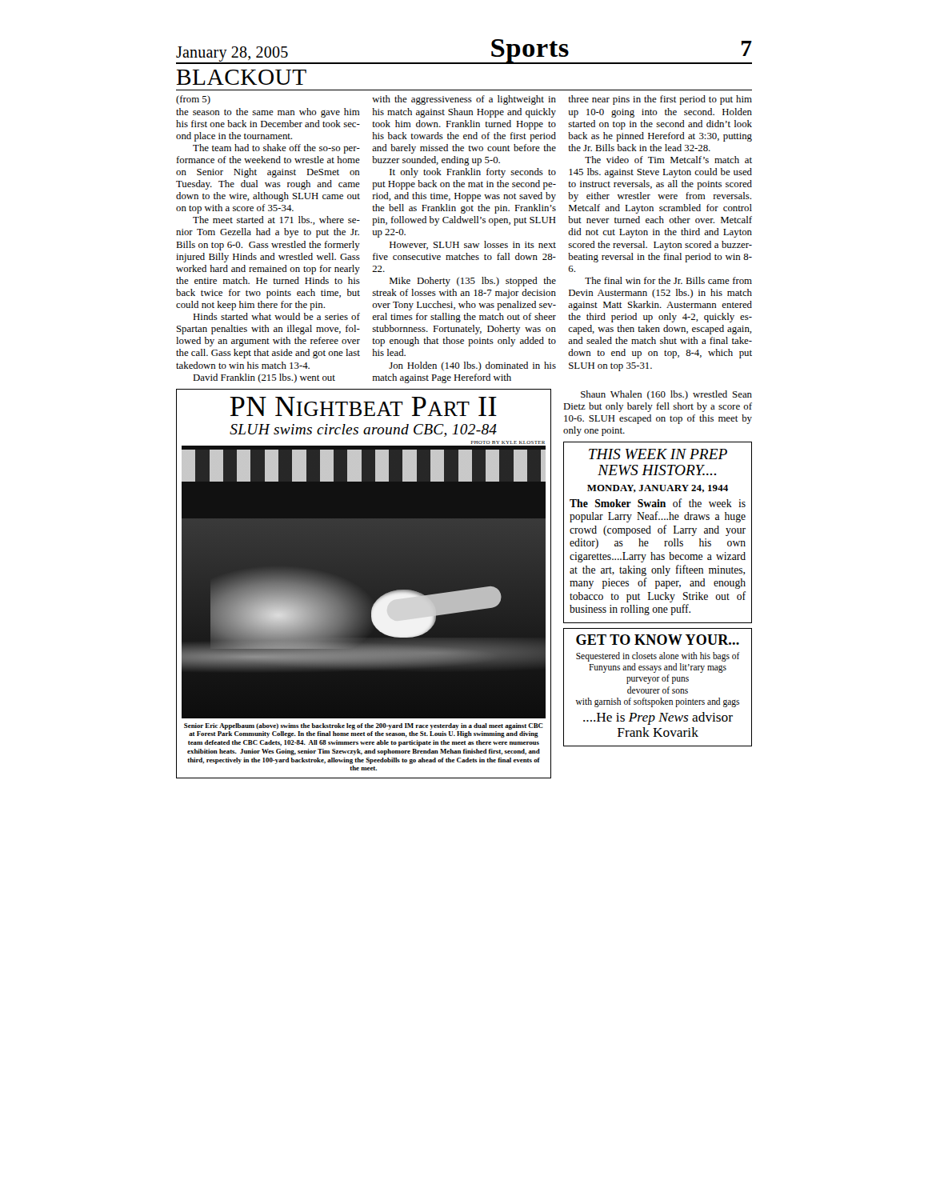January 28, 2005
Sports
7
BLACKOUT
(from 5)
the season to the same man who gave him his first one back in December and took second place in the tournament.
The team had to shake off the so-so performance of the weekend to wrestle at home on Senior Night against DeSmet on Tuesday. The dual was rough and came down to the wire, although SLUH came out on top with a score of 35-34.
The meet started at 171 lbs., where senior Tom Gezella had a bye to put the Jr. Bills on top 6-0. Gass wrestled the formerly injured Billy Hinds and wrestled well. Gass worked hard and remained on top for nearly the entire match. He turned Hinds to his back twice for two points each time, but could not keep him there for the pin.
Hinds started what would be a series of Spartan penalties with an illegal move, followed by an argument with the referee over the call. Gass kept that aside and got one last takedown to win his match 13-4.
David Franklin (215 lbs.) went out
with the aggressiveness of a lightweight in his match against Shaun Hoppe and quickly took him down. Franklin turned Hoppe to his back towards the end of the first period and barely missed the two count before the buzzer sounded, ending up 5-0.
It only took Franklin forty seconds to put Hoppe back on the mat in the second period, and this time, Hoppe was not saved by the bell as Franklin got the pin. Franklin’s pin, followed by Caldwell’s open, put SLUH up 22-0.
However, SLUH saw losses in its next five consecutive matches to fall down 28-22.
Mike Doherty (135 lbs.) stopped the streak of losses with an 18-7 major decision over Tony Lucchesi, who was penalized several times for stalling the match out of sheer stubbornness. Fortunately, Doherty was on top enough that those points only added to his lead.
Jon Holden (140 lbs.) dominated in his match against Page Hereford with
three near pins in the first period to put him up 10-0 going into the second. Holden started on top in the second and didn’t look back as he pinned Hereford at 3:30, putting the Jr. Bills back in the lead 32-28.
The video of Tim Metcalf’s match at 145 lbs. against Steve Layton could be used to instruct reversals, as all the points scored by either wrestler were from reversals. Metcalf and Layton scrambled for control but never turned each other over. Metcalf did not cut Layton in the third and Layton scored the reversal. Layton scored a buzzer-beating reversal in the final period to win 8-6.
The final win for the Jr. Bills came from Devin Austermann (152 lbs.) in his match against Matt Skarkin. Austermann entered the third period up only 4-2, quickly escaped, was then taken down, escaped again, and sealed the match shut with a final takedown to end up on top, 8-4, which put SLUH on top 35-31.
PN NIGHTBEAT PART II
SLUH swims circles around CBC, 102-84
PHOTO BY KYLE KLOSTER
Senior Eric Appelbaum (above) swims the backstroke leg of the 200-yard IM race yesterday in a dual meet against CBC at Forest Park Community College. In the final home meet of the season, the St. Louis U. High swimming and diving team defeated the CBC Cadets, 102-84. All 68 swimmers were able to participate in the meet as there were numerous exhibition heats. Junior Wes Going, senior Tim Szewczyk, and sophomore Brendan Mehan finished first, second, and third, respectively in the 100-yard backstroke, allowing the Speedobills to go ahead of the Cadets in the final events of the meet.
Shaun Whalen (160 lbs.) wrestled Sean Dietz but only barely fell short by a score of 10-6. SLUH escaped on top of this meet by only one point.
THIS WEEK IN PREP NEWS HISTORY....
MONDAY, JANUARY 24, 1944
The Smoker Swain of the week is popular Larry Neaf....he draws a huge crowd (composed of Larry and your editor) as he rolls his own cigarettes....Larry has become a wizard at the art, taking only fifteen minutes, many pieces of paper, and enough tobacco to put Lucky Strike out of business in rolling one puff.
GET TO KNOW YOUR...
Sequestered in closets alone with his bags of Funyuns and essays and lit’rary mags
purveyor of puns
devourer of sons
with garnish of softspoken pointers and gags
....He is Prep News advisor
Frank Kovarik